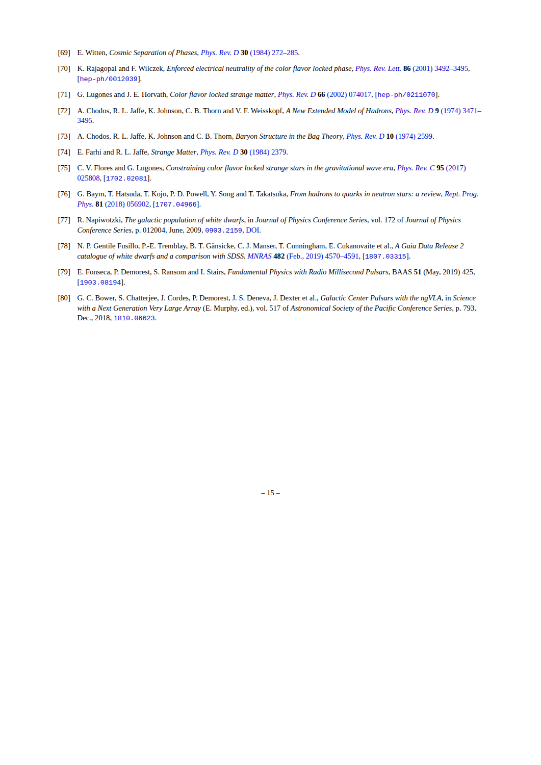[69] E. Witten, Cosmic Separation of Phases, Phys. Rev. D 30 (1984) 272–285.
[70] K. Rajagopal and F. Wilczek, Enforced electrical neutrality of the color flavor locked phase, Phys. Rev. Lett. 86 (2001) 3492–3495, [hep-ph/0012039].
[71] G. Lugones and J. E. Horvath, Color flavor locked strange matter, Phys. Rev. D 66 (2002) 074017, [hep-ph/0211070].
[72] A. Chodos, R. L. Jaffe, K. Johnson, C. B. Thorn and V. F. Weisskopf, A New Extended Model of Hadrons, Phys. Rev. D 9 (1974) 3471–3495.
[73] A. Chodos, R. L. Jaffe, K. Johnson and C. B. Thorn, Baryon Structure in the Bag Theory, Phys. Rev. D 10 (1974) 2599.
[74] E. Farhi and R. L. Jaffe, Strange Matter, Phys. Rev. D 30 (1984) 2379.
[75] C. V. Flores and G. Lugones, Constraining color flavor locked strange stars in the gravitational wave era, Phys. Rev. C 95 (2017) 025808, [1702.02081].
[76] G. Baym, T. Hatsuda, T. Kojo, P. D. Powell, Y. Song and T. Takatsuka, From hadrons to quarks in neutron stars: a review, Rept. Prog. Phys. 81 (2018) 056902, [1707.04966].
[77] R. Napiwotzki, The galactic population of white dwarfs, in Journal of Physics Conference Series, vol. 172 of Journal of Physics Conference Series, p. 012004, June, 2009, 0903.2159, DOI.
[78] N. P. Gentile Fusillo, P.-E. Tremblay, B. T. Gänsicke, C. J. Manser, T. Cunningham, E. Cukanovaite et al., A Gaia Data Release 2 catalogue of white dwarfs and a comparison with SDSS, MNRAS 482 (Feb., 2019) 4570–4591, [1807.03315].
[79] E. Fonseca, P. Demorest, S. Ransom and I. Stairs, Fundamental Physics with Radio Millisecond Pulsars, BAAS 51 (May, 2019) 425, [1903.08194].
[80] G. C. Bower, S. Chatterjee, J. Cordes, P. Demorest, J. S. Deneva, J. Dexter et al., Galactic Center Pulsars with the ngVLA, in Science with a Next Generation Very Large Array (E. Murphy, ed.), vol. 517 of Astronomical Society of the Pacific Conference Series, p. 793, Dec., 2018, 1810.06623.
– 15 –